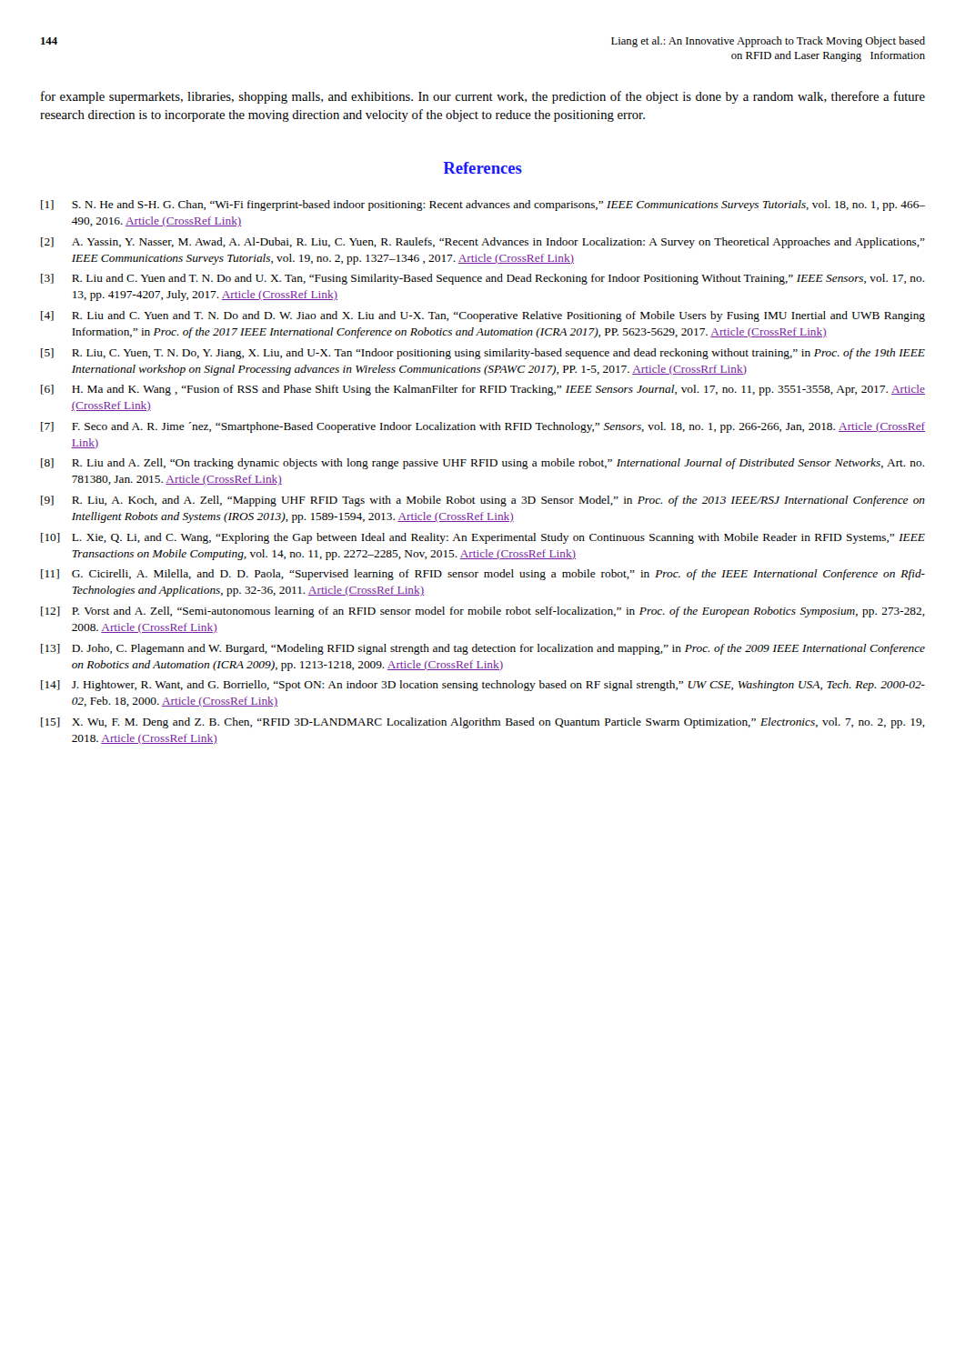144
Liang et al.: An Innovative Approach to Track Moving Object based
on RFID and Laser Ranging Information
for example supermarkets, libraries, shopping malls, and exhibitions. In our current work, the prediction of the object is done by a random walk, therefore a future research direction is to incorporate the moving direction and velocity of the object to reduce the positioning error.
References
[1] S. N. He and S-H. G. Chan, “Wi-Fi fingerprint-based indoor positioning: Recent advances and comparisons,” IEEE Communications Surveys Tutorials, vol. 18, no. 1, pp. 466–490, 2016. Article (CrossRef Link)
[2] A. Yassin, Y. Nasser, M. Awad, A. Al-Dubai, R. Liu, C. Yuen, R. Raulefs, “Recent Advances in Indoor Localization: A Survey on Theoretical Approaches and Applications,” IEEE Communications Surveys Tutorials, vol. 19, no. 2, pp. 1327–1346 , 2017. Article (CrossRef Link)
[3] R. Liu and C. Yuen and T. N. Do and U. X. Tan, “Fusing Similarity-Based Sequence and Dead Reckoning for Indoor Positioning Without Training,” IEEE Sensors, vol. 17, no. 13, pp. 4197-4207, July, 2017. Article (CrossRef Link)
[4] R. Liu and C. Yuen and T. N. Do and D. W. Jiao and X. Liu and U-X. Tan, “Cooperative Relative Positioning of Mobile Users by Fusing IMU Inertial and UWB Ranging Information,” in Proc. of the 2017 IEEE International Conference on Robotics and Automation (ICRA 2017), PP. 5623-5629, 2017. Article (CrossRef Link)
[5] R. Liu, C. Yuen, T. N. Do, Y. Jiang, X. Liu, and U-X. Tan “Indoor positioning using similarity-based sequence and dead reckoning without training,” in Proc. of the 19th IEEE International workshop on Signal Processing advances in Wireless Communications (SPAWC 2017), PP. 1-5, 2017. Article (CrossRrf Link)
[6] H. Ma and K. Wang , “Fusion of RSS and Phase Shift Using the KalmanFilter for RFID Tracking,” IEEE Sensors Journal, vol. 17, no. 11, pp. 3551-3558, Apr, 2017. Article (CrossRef Link)
[7] F. Seco and A. R. Jime ´nez, “Smartphone-Based Cooperative Indoor Localization with RFID Technology,” Sensors, vol. 18, no. 1, pp. 266-266, Jan, 2018. Article (CrossRef Link)
[8] R. Liu and A. Zell, “On tracking dynamic objects with long range passive UHF RFID using a mobile robot,” International Journal of Distributed Sensor Networks, Art. no. 781380, Jan. 2015. Article (CrossRef Link)
[9] R. Liu, A. Koch, and A. Zell, “Mapping UHF RFID Tags with a Mobile Robot using a 3D Sensor Model,” in Proc. of the 2013 IEEE/RSJ International Conference on Intelligent Robots and Systems (IROS 2013), pp. 1589-1594, 2013. Article (CrossRef Link)
[10] L. Xie, Q. Li, and C. Wang, “Exploring the Gap between Ideal and Reality: An Experimental Study on Continuous Scanning with Mobile Reader in RFID Systems,” IEEE Transactions on Mobile Computing, vol. 14, no. 11, pp. 2272–2285, Nov, 2015. Article (CrossRef Link)
[11] G. Cicirelli, A. Milella, and D. D. Paola, “Supervised learning of RFID sensor model using a mobile robot,” in Proc. of the IEEE International Conference on Rfid-Technologies and Applications, pp. 32-36, 2011. Article (CrossRef Link)
[12] P. Vorst and A. Zell, “Semi-autonomous learning of an RFID sensor model for mobile robot self-localization,” in Proc. of the European Robotics Symposium, pp. 273-282, 2008. Article (CrossRef Link)
[13] D. Joho, C. Plagemann and W. Burgard, “Modeling RFID signal strength and tag detection for localization and mapping,” in Proc. of the 2009 IEEE International Conference on Robotics and Automation (ICRA 2009), pp. 1213-1218, 2009. Article (CrossRef Link)
[14] J. Hightower, R. Want, and G. Borriello, “Spot ON: An indoor 3D location sensing technology based on RF signal strength,” UW CSE, Washington USA, Tech. Rep. 2000-02-02, Feb. 18, 2000. Article (CrossRef Link)
[15] X. Wu, F. M. Deng and Z. B. Chen, “RFID 3D-LANDMARC Localization Algorithm Based on Quantum Particle Swarm Optimization,” Electronics, vol. 7, no. 2, pp. 19, 2018. Article (CrossRef Link)